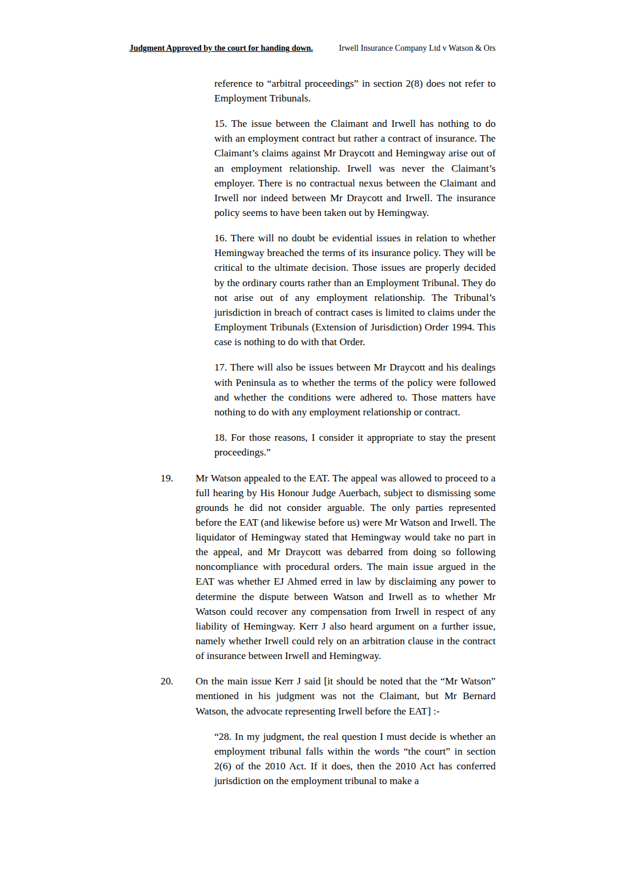Judgment Approved by the court for handing down. Irwell Insurance Company Ltd v Watson & Ors
reference to “arbitral proceedings” in section 2(8) does not refer to Employment Tribunals.
15. The issue between the Claimant and Irwell has nothing to do with an employment contract but rather a contract of insurance. The Claimant’s claims against Mr Draycott and Hemingway arise out of an employment relationship. Irwell was never the Claimant’s employer. There is no contractual nexus between the Claimant and Irwell nor indeed between Mr Draycott and Irwell. The insurance policy seems to have been taken out by Hemingway.
16. There will no doubt be evidential issues in relation to whether Hemingway breached the terms of its insurance policy. They will be critical to the ultimate decision. Those issues are properly decided by the ordinary courts rather than an Employment Tribunal. They do not arise out of any employment relationship. The Tribunal’s jurisdiction in breach of contract cases is limited to claims under the Employment Tribunals (Extension of Jurisdiction) Order 1994. This case is nothing to do with that Order.
17. There will also be issues between Mr Draycott and his dealings with Peninsula as to whether the terms of the policy were followed and whether the conditions were adhered to. Those matters have nothing to do with any employment relationship or contract.
18. For those reasons, I consider it appropriate to stay the present proceedings.”
19.
Mr Watson appealed to the EAT. The appeal was allowed to proceed to a full hearing by His Honour Judge Auerbach, subject to dismissing some grounds he did not consider arguable. The only parties represented before the EAT (and likewise before us) were Mr Watson and Irwell. The liquidator of Hemingway stated that Hemingway would take no part in the appeal, and Mr Draycott was debarred from doing so following noncompliance with procedural orders. The main issue argued in the EAT was whether EJ Ahmed erred in law by disclaiming any power to determine the dispute between Watson and Irwell as to whether Mr Watson could recover any compensation from Irwell in respect of any liability of Hemingway. Kerr J also heard argument on a further issue, namely whether Irwell could rely on an arbitration clause in the contract of insurance between Irwell and Hemingway.
20.
On the main issue Kerr J said [it should be noted that the “Mr Watson” mentioned in his judgment was not the Claimant, but Mr Bernard Watson, the advocate representing Irwell before the EAT] :-
“28. In my judgment, the real question I must decide is whether an employment tribunal falls within the words “the court” in section 2(6) of the 2010 Act. If it does, then the 2010 Act has conferred jurisdiction on the employment tribunal to make a